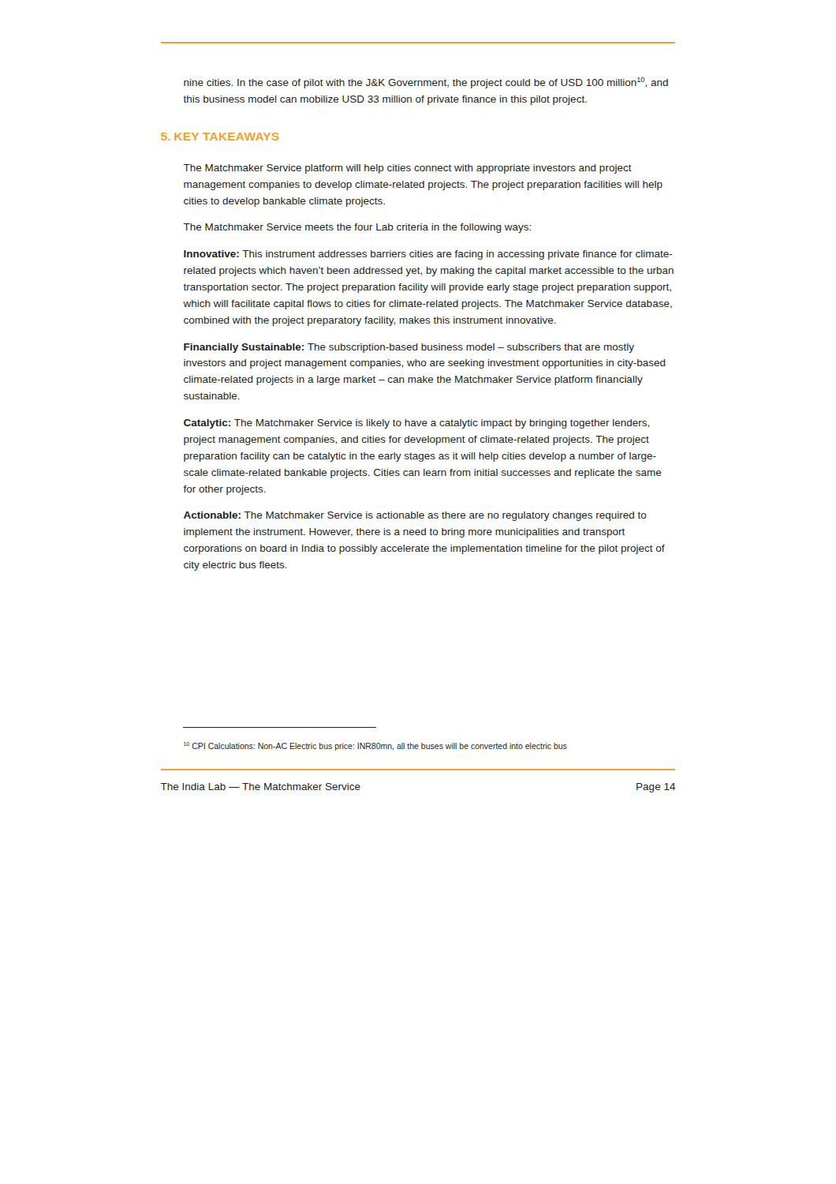nine cities. In the case of pilot with the J&K Government, the project could be of USD 100 million10, and this business model can mobilize USD 33 million of private finance in this pilot project.
5. KEY TAKEAWAYS
The Matchmaker Service platform will help cities connect with appropriate investors and project management companies to develop climate-related projects. The project preparation facilities will help cities to develop bankable climate projects.
The Matchmaker Service meets the four Lab criteria in the following ways:
Innovative: This instrument addresses barriers cities are facing in accessing private finance for climate-related projects which haven’t been addressed yet, by making the capital market accessible to the urban transportation sector. The project preparation facility will provide early stage project preparation support, which will facilitate capital flows to cities for climate-related projects. The Matchmaker Service database, combined with the project preparatory facility, makes this instrument innovative.
Financially Sustainable: The subscription-based business model – subscribers that are mostly investors and project management companies, who are seeking investment opportunities in city-based climate-related projects in a large market – can make the Matchmaker Service platform financially sustainable.
Catalytic: The Matchmaker Service is likely to have a catalytic impact by bringing together lenders, project management companies, and cities for development of climate-related projects. The project preparation facility can be catalytic in the early stages as it will help cities develop a number of large-scale climate-related bankable projects. Cities can learn from initial successes and replicate the same for other projects.
Actionable: The Matchmaker Service is actionable as there are no regulatory changes required to implement the instrument. However, there is a need to bring more municipalities and transport corporations on board in India to possibly accelerate the implementation timeline for the pilot project of city electric bus fleets.
10 CPI Calculations: Non-AC Electric bus price: INR80mn, all the buses will be converted into electric bus
The India Lab — The Matchmaker Service Page 14